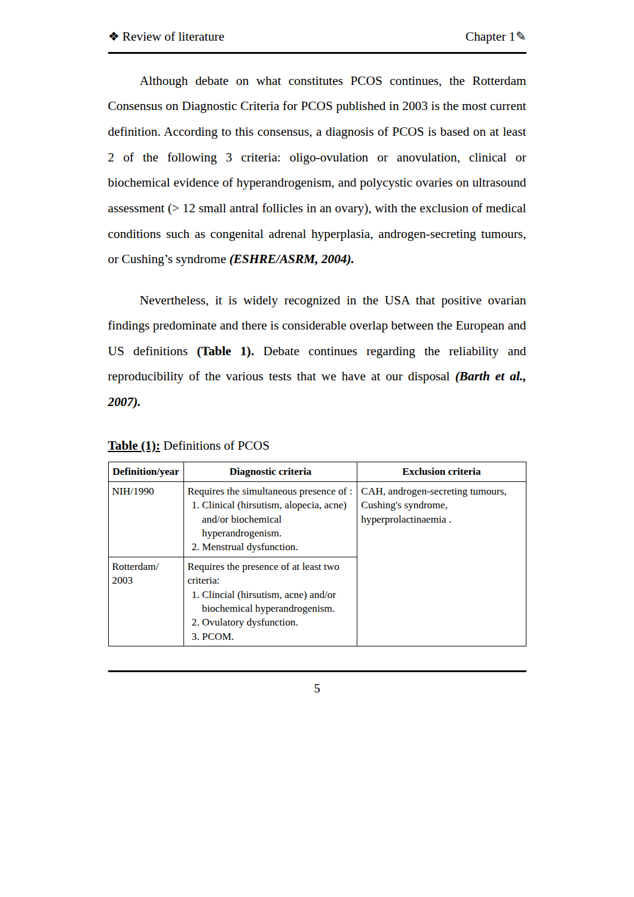❖ Review of literature
Chapter 1✎
Although debate on what constitutes PCOS continues, the Rotterdam Consensus on Diagnostic Criteria for PCOS published in 2003 is the most current definition. According to this consensus, a diagnosis of PCOS is based on at least 2 of the following 3 criteria: oligo-ovulation or anovulation, clinical or biochemical evidence of hyperandrogenism, and polycystic ovaries on ultrasound assessment (> 12 small antral follicles in an ovary), with the exclusion of medical conditions such as congenital adrenal hyperplasia, androgen-secreting tumours, or Cushing’s syndrome (ESHRE/ASRM, 2004).
Nevertheless, it is widely recognized in the USA that positive ovarian findings predominate and there is considerable overlap between the European and US definitions (Table 1). Debate continues regarding the reliability and reproducibility of the various tests that we have at our disposal (Barth et al., 2007).
Table (1): Definitions of PCOS
| Definition/year | Diagnostic criteria | Exclusion criteria |
| --- | --- | --- |
| NIH/1990 | Requires the simultaneous presence of : Clinical (hirsutism, alopecia, acne) and/or biochemical hyperandrogenism. Menstrual dysfunction. | CAH, androgen-secreting tumours, Cushing's syndrome, hyperprolactinaemia . |
| Rotterdam/ 2003 | Requires the presence of at least two criteria: Clincial (hirsutism, acne) and/or biochemical hyperandrogenism. Ovulatory dysfunction. PCOM. |
5